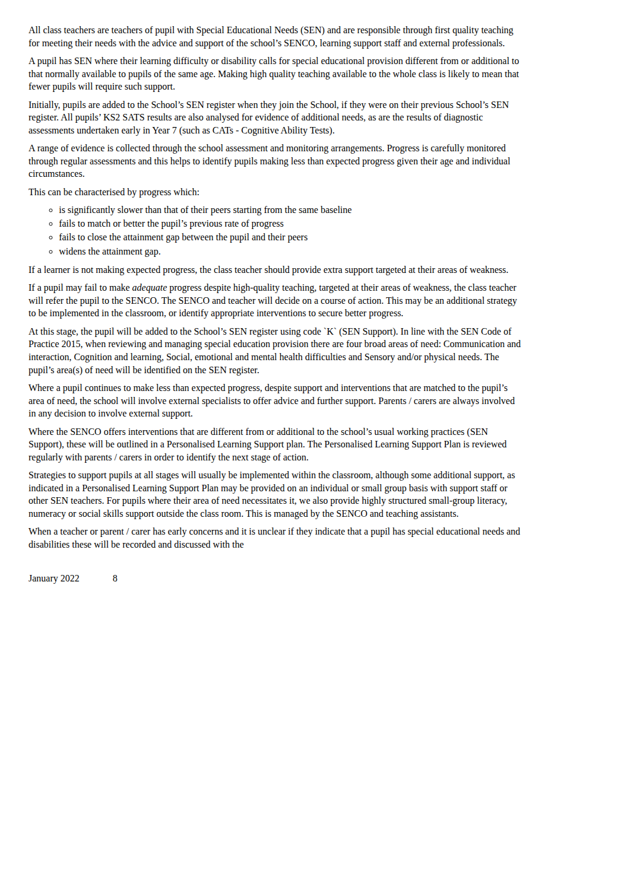All class teachers are teachers of pupil with Special Educational Needs (SEN) and are responsible through first quality teaching for meeting their needs with the advice and support of the school’s SENCO, learning support staff and external professionals.
A pupil has SEN where their learning difficulty or disability calls for special educational provision different from or additional to that normally available to pupils of the same age. Making high quality teaching available to the whole class is likely to mean that fewer pupils will require such support.
Initially, pupils are added to the School’s SEN register when they join the School, if they were on their previous School’s SEN register. All pupils’ KS2 SATS results are also analysed for evidence of additional needs, as are the results of diagnostic assessments undertaken early in Year 7 (such as CATs - Cognitive Ability Tests).
A range of evidence is collected through the school assessment and monitoring arrangements. Progress is carefully monitored through regular assessments and this helps to identify pupils making less than expected progress given their age and individual circumstances.
This can be characterised by progress which:
is significantly slower than that of their peers starting from the same baseline
fails to match or better the pupil’s previous rate of progress
fails to close the attainment gap between the pupil and their peers
widens the attainment gap.
If a learner is not making expected progress, the class teacher should provide extra support targeted at their areas of weakness.
If a pupil may fail to make adequate progress despite high-quality teaching, targeted at their areas of weakness, the class teacher will refer the pupil to the SENCO. The SENCO and teacher will decide on a course of action. This may be an additional strategy to be implemented in the classroom, or identify appropriate interventions to secure better progress.
At this stage, the pupil will be added to the School’s SEN register using code `K` (SEN Support). In line with the SEN Code of Practice 2015, when reviewing and managing special education provision there are four broad areas of need: Communication and interaction, Cognition and learning, Social, emotional and mental health difficulties and Sensory and/or physical needs. The pupil’s area(s) of need will be identified on the SEN register.
Where a pupil continues to make less than expected progress, despite support and interventions that are matched to the pupil’s area of need, the school will involve external specialists to offer advice and further support. Parents / carers are always involved in any decision to involve external support.
Where the SENCO offers interventions that are different from or additional to the school’s usual working practices (SEN Support), these will be outlined in a Personalised Learning Support plan. The Personalised Learning Support Plan is reviewed regularly with parents / carers in order to identify the next stage of action.
Strategies to support pupils at all stages will usually be implemented within the classroom, although some additional support, as indicated in a Personalised Learning Support Plan may be provided on an individual or small group basis with support staff or other SEN teachers. For pupils where their area of need necessitates it, we also provide highly structured small-group literacy, numeracy or social skills support outside the class room. This is managed by the SENCO and teaching assistants.
When a teacher or parent / carer has early concerns and it is unclear if they indicate that a pupil has special educational needs and disabilities these will be recorded and discussed with the
January 20228